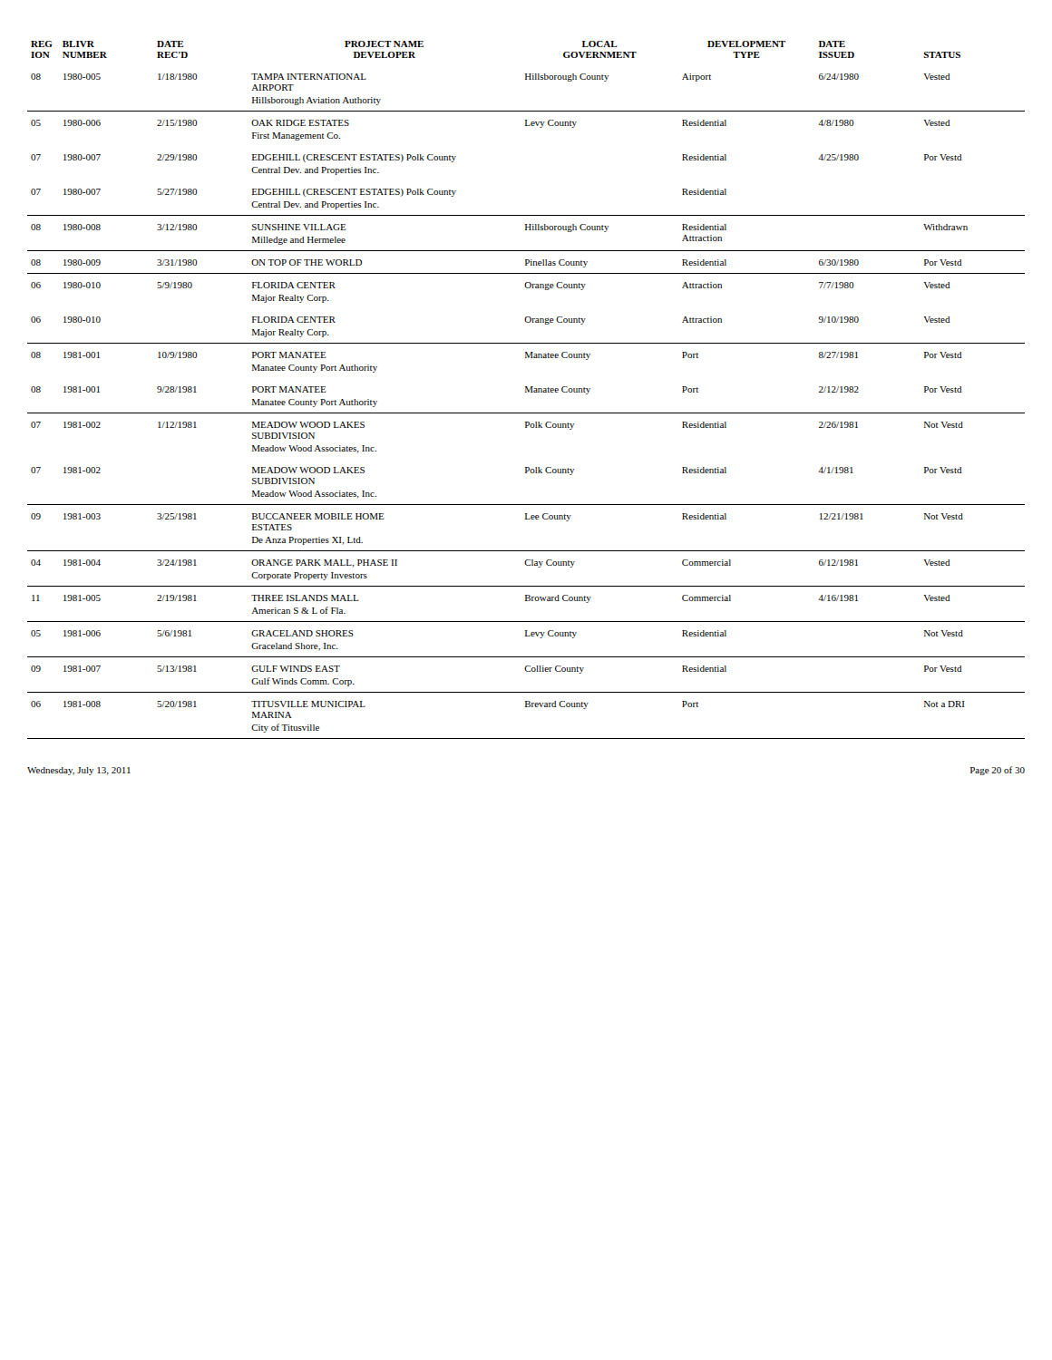| REG ION | BLIVR NUMBER | DATE REC'D | PROJECT NAME DEVELOPER | LOCAL GOVERNMENT | DEVELOPMENT TYPE | DATE ISSUED | STATUS |
| --- | --- | --- | --- | --- | --- | --- | --- |
| 08 | 1980-005 | 1/18/1980 | TAMPA INTERNATIONAL AIRPORT Hillsborough Aviation Authority | Hillsborough County | Airport | 6/24/1980 | Vested |
| 05 | 1980-006 | 2/15/1980 | OAK RIDGE ESTATES First Management Co. | Levy County | Residential | 4/8/1980 | Vested |
| 07 | 1980-007 | 2/29/1980 | EDGEHILL (CRESCENT ESTATES) Polk County Central Dev. and Properties Inc. | | Residential | 4/25/1980 | Por Vestd |
| 07 | 1980-007 | 5/27/1980 | EDGEHILL (CRESCENT ESTATES) Polk County Central Dev. and Properties Inc. | | Residential | | |
| 08 | 1980-008 | 3/12/1980 | SUNSHINE VILLAGE Milledge and Hermelee | Hillsborough County | Residential Attraction | | Withdrawn |
| 08 | 1980-009 | 3/31/1980 | ON TOP OF THE WORLD | Pinellas County | Residential | 6/30/1980 | Por Vestd |
| 06 | 1980-010 | 5/9/1980 | FLORIDA CENTER Major Realty Corp. | Orange County | Attraction | 7/7/1980 | Vested |
| 06 | 1980-010 | | FLORIDA CENTER Major Realty Corp. | Orange County | Attraction | 9/10/1980 | Vested |
| 08 | 1981-001 | 10/9/1980 | PORT MANATEE Manatee County Port Authority | Manatee County | Port | 8/27/1981 | Por Vestd |
| 08 | 1981-001 | 9/28/1981 | PORT MANATEE Manatee County Port Authority | Manatee County | Port | 2/12/1982 | Por Vestd |
| 07 | 1981-002 | 1/12/1981 | MEADOW WOOD LAKES SUBDIVISION Meadow Wood Associates, Inc. | Polk County | Residential | 2/26/1981 | Not Vestd |
| 07 | 1981-002 | | MEADOW WOOD LAKES SUBDIVISION Meadow Wood Associates, Inc. | Polk County | Residential | 4/1/1981 | Por Vestd |
| 09 | 1981-003 | 3/25/1981 | BUCCANEER MOBILE HOME ESTATES De Anza Properties XI, Ltd. | Lee County | Residential | 12/21/1981 | Not Vestd |
| 04 | 1981-004 | 3/24/1981 | ORANGE PARK MALL, PHASE II Corporate Property Investors | Clay County | Commercial | 6/12/1981 | Vested |
| 11 | 1981-005 | 2/19/1981 | THREE ISLANDS MALL American S & L of Fla. | Broward County | Commercial | 4/16/1981 | Vested |
| 05 | 1981-006 | 5/6/1981 | GRACELAND SHORES Graceland Shore, Inc. | Levy County | Residential | | Not Vestd |
| 09 | 1981-007 | 5/13/1981 | GULF WINDS EAST Gulf Winds Comm. Corp. | Collier County | Residential | | Por Vestd |
| 06 | 1981-008 | 5/20/1981 | TITUSVILLE MUNICIPAL MARINA City of Titusville | Brevard County | Port | | Not a DRI |
Wednesday, July 13, 2011
Page 20 of 30